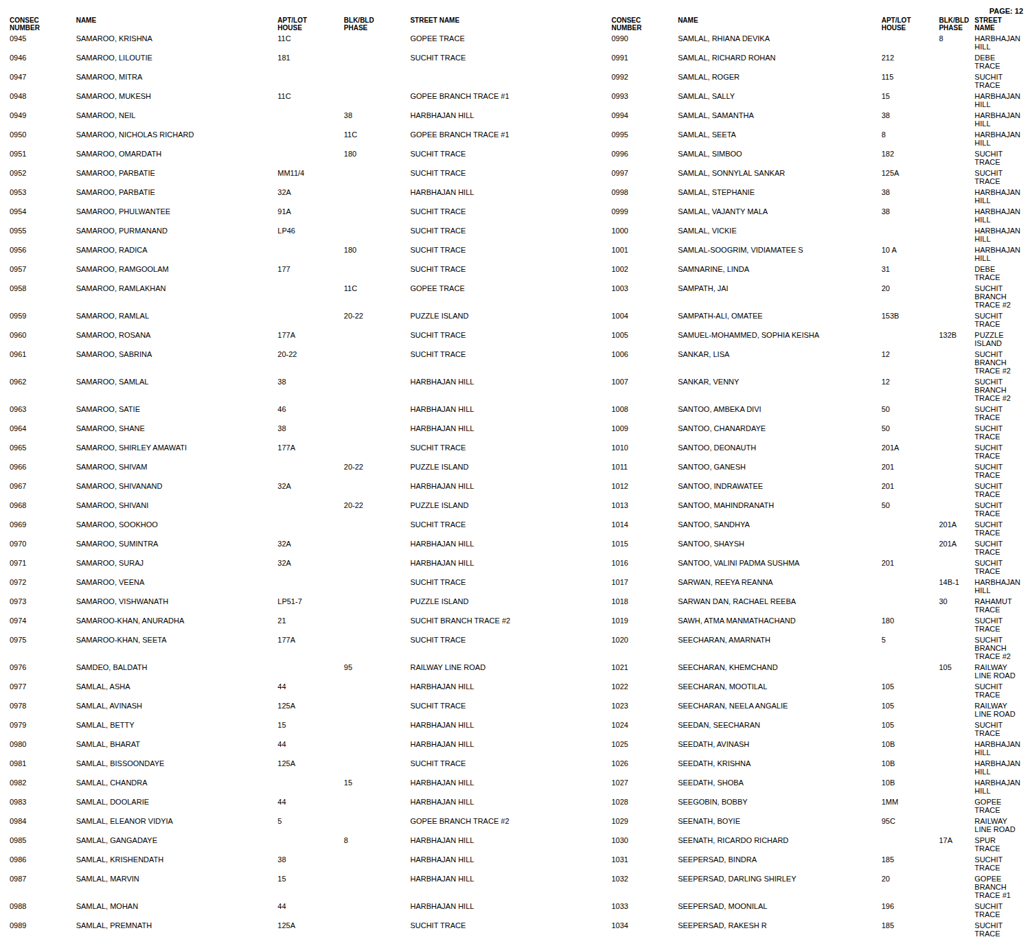PAGE: 12
| CONSEC NUMBER | NAME | APT/LOT HOUSE | BLK/BLD PHASE | STREET NAME | | CONSEC NUMBER | NAME | APT/LOT HOUSE | BLK/BLD PHASE | STREET NAME |
| --- | --- | --- | --- | --- | --- | --- | --- | --- | --- | --- |
| 0945 | SAMAROO, KRISHNA | 11C | | GOPEE TRACE | | 0990 | SAMLAL, RHIANA DEVIKA | | 8 | HARBHAJAN HILL |
| 0946 | SAMAROO, LILOUTIE | 181 | | SUCHIT TRACE | | 0991 | SAMLAL, RICHARD ROHAN | 212 | | DEBE TRACE |
| 0947 | SAMAROO, MITRA | | | | | 0992 | SAMLAL, ROGER | 115 | | SUCHIT TRACE |
| 0948 | SAMAROO, MUKESH | 11C | | GOPEE BRANCH TRACE #1 | | 0993 | SAMLAL, SALLY | 15 | | HARBHAJAN HILL |
| 0949 | SAMAROO, NEIL | | 38 | HARBHAJAN HILL | | 0994 | SAMLAL, SAMANTHA | 38 | | HARBHAJAN HILL |
| 0950 | SAMAROO, NICHOLAS RICHARD | | 11C | GOPEE BRANCH TRACE #1 | | 0995 | SAMLAL, SEETA | 8 | | HARBHAJAN HILL |
| 0951 | SAMAROO, OMARDATH | | 180 | SUCHIT TRACE | | 0996 | SAMLAL, SIMBOO | 182 | | SUCHIT TRACE |
| 0952 | SAMAROO, PARBATIE | MM11/4 | | SUCHIT TRACE | | 0997 | SAMLAL, SONNYLAL SANKAR | 125A | | SUCHIT TRACE |
| 0953 | SAMAROO, PARBATIE | 32A | | HARBHAJAN HILL | | 0998 | SAMLAL, STEPHANIE | 38 | | HARBHAJAN HILL |
| 0954 | SAMAROO, PHULWANTEE | 91A | | SUCHIT TRACE | | 0999 | SAMLAL, VAJANTY MALA | 38 | | HARBHAJAN HILL |
| 0955 | SAMAROO, PURMANAND | LP46 | | SUCHIT TRACE | | 1000 | SAMLAL, VICKIE | | | HARBHAJAN HILL |
| 0956 | SAMAROO, RADICA | | 180 | SUCHIT TRACE | | 1001 | SAMLAL-SOOGRIM, VIDIAMATEE S | 10 A | | HARBHAJAN HILL |
| 0957 | SAMAROO, RAMGOOLAM | 177 | | SUCHIT TRACE | | 1002 | SAMNARINE, LINDA | 31 | | DEBE TRACE |
| 0958 | SAMAROO, RAMLAKHAN | | 11C | GOPEE TRACE | | 1003 | SAMPATH, JAI | 20 | | SUCHIT BRANCH TRACE #2 |
| 0959 | SAMAROO, RAMLAL | | 20-22 | PUZZLE ISLAND | | 1004 | SAMPATH-ALI, OMATEE | 153B | | SUCHIT TRACE |
| 0960 | SAMAROO, ROSANA | 177A | | SUCHIT TRACE | | 1005 | SAMUEL-MOHAMMED, SOPHIA KEISHA | | 132B | PUZZLE ISLAND |
| 0961 | SAMAROO, SABRINA | 20-22 | | SUCHIT TRACE | | 1006 | SANKAR, LISA | 12 | | SUCHIT BRANCH TRACE #2 |
| 0962 | SAMAROO, SAMLAL | 38 | | HARBHAJAN HILL | | 1007 | SANKAR, VENNY | 12 | | SUCHIT BRANCH TRACE #2 |
| 0963 | SAMAROO, SATIE | 46 | | HARBHAJAN HILL | | 1008 | SANTOO, AMBEKA DIVI | 50 | | SUCHIT TRACE |
| 0964 | SAMAROO, SHANE | 38 | | HARBHAJAN HILL | | 1009 | SANTOO, CHANARDAYE | 50 | | SUCHIT TRACE |
| 0965 | SAMAROO, SHIRLEY AMAWATI | 177A | | SUCHIT TRACE | | 1010 | SANTOO, DEONAUTH | 201A | | SUCHIT TRACE |
| 0966 | SAMAROO, SHIVAM | | 20-22 | PUZZLE ISLAND | | 1011 | SANTOO, GANESH | 201 | | SUCHIT TRACE |
| 0967 | SAMAROO, SHIVANAND | 32A | | HARBHAJAN HILL | | 1012 | SANTOO, INDRAWATEE | 201 | | SUCHIT TRACE |
| 0968 | SAMAROO, SHIVANI | | 20-22 | PUZZLE ISLAND | | 1013 | SANTOO, MAHINDRANATH | 50 | | SUCHIT TRACE |
| 0969 | SAMAROO, SOOKHOO | | | SUCHIT TRACE | | 1014 | SANTOO, SANDHYA | | 201A | SUCHIT TRACE |
| 0970 | SAMAROO, SUMINTRA | 32A | | HARBHAJAN HILL | | 1015 | SANTOO, SHAYSH | | 201A | SUCHIT TRACE |
| 0971 | SAMAROO, SURAJ | 32A | | HARBHAJAN HILL | | 1016 | SANTOO, VALINI PADMA SUSHMA | 201 | | SUCHIT TRACE |
| 0972 | SAMAROO, VEENA | | | SUCHIT TRACE | | 1017 | SARWAN, REEYA REANNA | | 14B-1 | HARBHAJAN HILL |
| 0973 | SAMAROO, VISHWANATH | LP51-7 | | PUZZLE ISLAND | | 1018 | SARWAN DAN, RACHAEL REEBA | | 30 | RAHAMUT TRACE |
| 0974 | SAMAROO-KHAN, ANURADHA | 21 | | SUCHIT BRANCH TRACE #2 | | 1019 | SAWH, ATMA MANMATHACHAND | 180 | | SUCHIT TRACE |
| 0975 | SAMAROO-KHAN, SEETA | 177A | | SUCHIT TRACE | | 1020 | SEECHARAN, AMARNATH | 5 | | SUCHIT BRANCH TRACE #2 |
| 0976 | SAMDEO, BALDATH | | 95 | RAILWAY LINE ROAD | | 1021 | SEECHARAN, KHEMCHAND | | 105 | RAILWAY LINE ROAD |
| 0977 | SAMLAL, ASHA | 44 | | HARBHAJAN HILL | | 1022 | SEECHARAN, MOOTILAL | 105 | | SUCHIT TRACE |
| 0978 | SAMLAL, AVINASH | 125A | | SUCHIT TRACE | | 1023 | SEECHARAN, NEELA ANGALIE | 105 | | RAILWAY LINE ROAD |
| 0979 | SAMLAL, BETTY | 15 | | HARBHAJAN HILL | | 1024 | SEEDAN, SEECHARAN | 105 | | SUCHIT TRACE |
| 0980 | SAMLAL, BHARAT | 44 | | HARBHAJAN HILL | | 1025 | SEEDATH, AVINASH | 10B | | HARBHAJAN HILL |
| 0981 | SAMLAL, BISSOONDAYE | 125A | | SUCHIT TRACE | | 1026 | SEEDATH, KRISHNA | 10B | | HARBHAJAN HILL |
| 0982 | SAMLAL, CHANDRA | | 15 | HARBHAJAN HILL | | 1027 | SEEDATH, SHOBA | 10B | | HARBHAJAN HILL |
| 0983 | SAMLAL, DOOLARIE | 44 | | HARBHAJAN HILL | | 1028 | SEEGOBIN, BOBBY | 1MM | | GOPEE TRACE |
| 0984 | SAMLAL, ELEANOR VIDYIA | 5 | | GOPEE BRANCH TRACE #2 | | 1029 | SEENATH, BOYIE | 95C | | RAILWAY LINE ROAD |
| 0985 | SAMLAL, GANGADAYE | | 8 | HARBHAJAN HILL | | 1030 | SEENATH, RICARDO RICHARD | | 17A | SPUR TRACE |
| 0986 | SAMLAL, KRISHENDATH | 38 | | HARBHAJAN HILL | | 1031 | SEEPERSAD, BINDRA | 185 | | SUCHIT TRACE |
| 0987 | SAMLAL, MARVIN | 15 | | HARBHAJAN HILL | | 1032 | SEEPERSAD, DARLING SHIRLEY | 20 | | GOPEE BRANCH TRACE #1 |
| 0988 | SAMLAL, MOHAN | 44 | | HARBHAJAN HILL | | 1033 | SEEPERSAD, MOONILAL | 196 | | SUCHIT TRACE |
| 0989 | SAMLAL, PREMNATH | 125A | | SUCHIT TRACE | | 1034 | SEEPERSAD, RAKESH R | 185 | | SUCHIT TRACE |